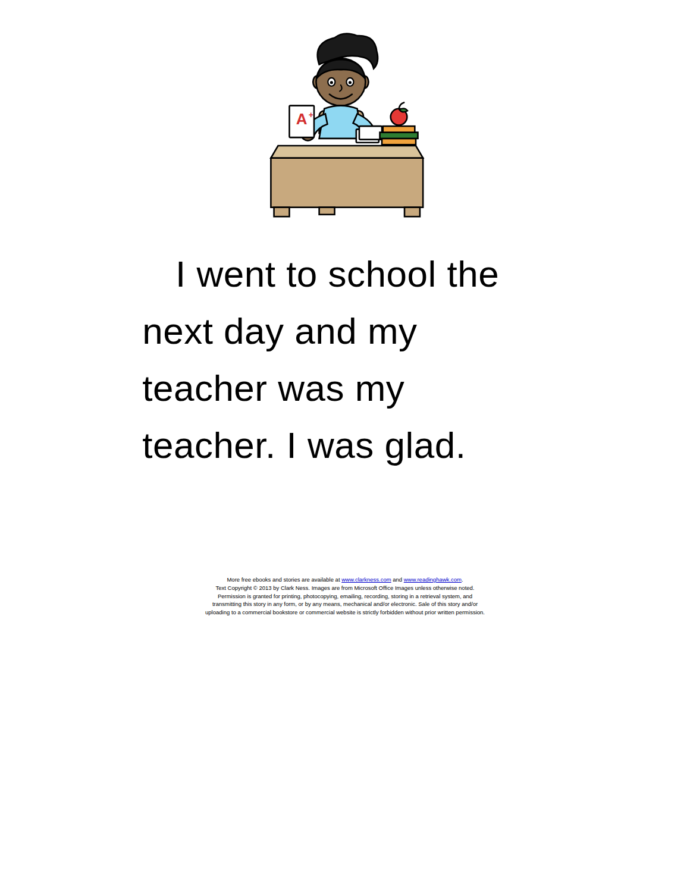A +
I went to school the next day and my teacher was my teacher. I was glad.
More free ebooks and stories are available at www.clarkness.com and www.readinghawk.com.
Text Copyright © 2013 by Clark Ness. Images are from Microsoft Office Images unless otherwise noted.
Permission is granted for printing, photocopying, emailing, recording, storing in a retrieval system, and
transmitting this story in any form, or by any means, mechanical and/or electronic. Sale of this story and/or
uploading to a commercial bookstore or commercial website is strictly forbidden without prior written permission.